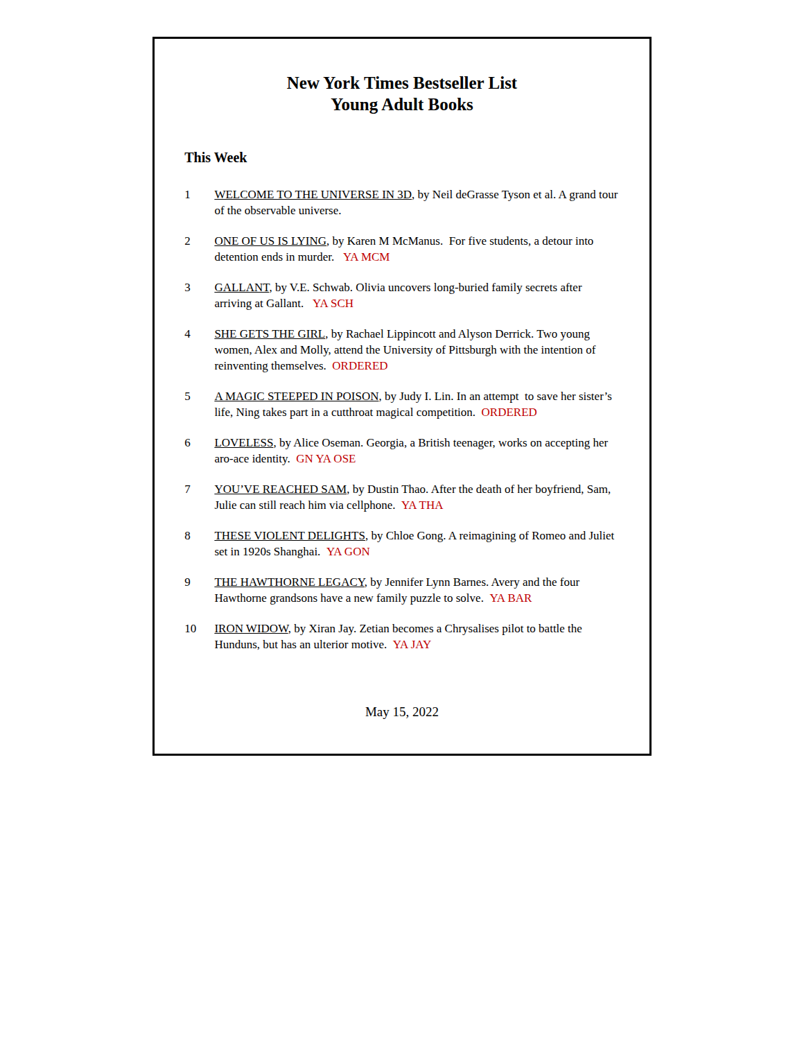New York Times Bestseller ListYoung Adult Books
This Week
1 WELCOME TO THE UNIVERSE IN 3D, by Neil deGrasse Tyson et al. A grand tour of the observable universe.
2 ONE OF US IS LYING, by Karen M McManus. For five students, a detour into detention ends in murder. YA MCM
3 GALLANT, by V.E. Schwab. Olivia uncovers long-buried family secrets after arriving at Gallant. YA SCH
4 SHE GETS THE GIRL, by Rachael Lippincott and Alyson Derrick. Two young women, Alex and Molly, attend the University of Pittsburgh with the intention of reinventing themselves. ORDERED
5 A MAGIC STEEPED IN POISON, by Judy I. Lin. In an attempt to save her sister’s life, Ning takes part in a cutthroat magical competition. ORDERED
6 LOVELESS, by Alice Oseman. Georgia, a British teenager, works on accepting her aro-ace identity. GN YA OSE
7 YOU’VE REACHED SAM, by Dustin Thao. After the death of her boyfriend, Sam, Julie can still reach him via cellphone. YA THA
8 THESE VIOLENT DELIGHTS, by Chloe Gong. A reimagining of Romeo and Juliet set in 1920s Shanghai. YA GON
9 THE HAWTHORNE LEGACY, by Jennifer Lynn Barnes. Avery and the four Hawthorne grandsons have a new family puzzle to solve. YA BAR
10 IRON WIDOW, by Xiran Jay. Zetian becomes a Chrysalises pilot to battle the Hunduns, but has an ulterior motive. YA JAY
May 15, 2022